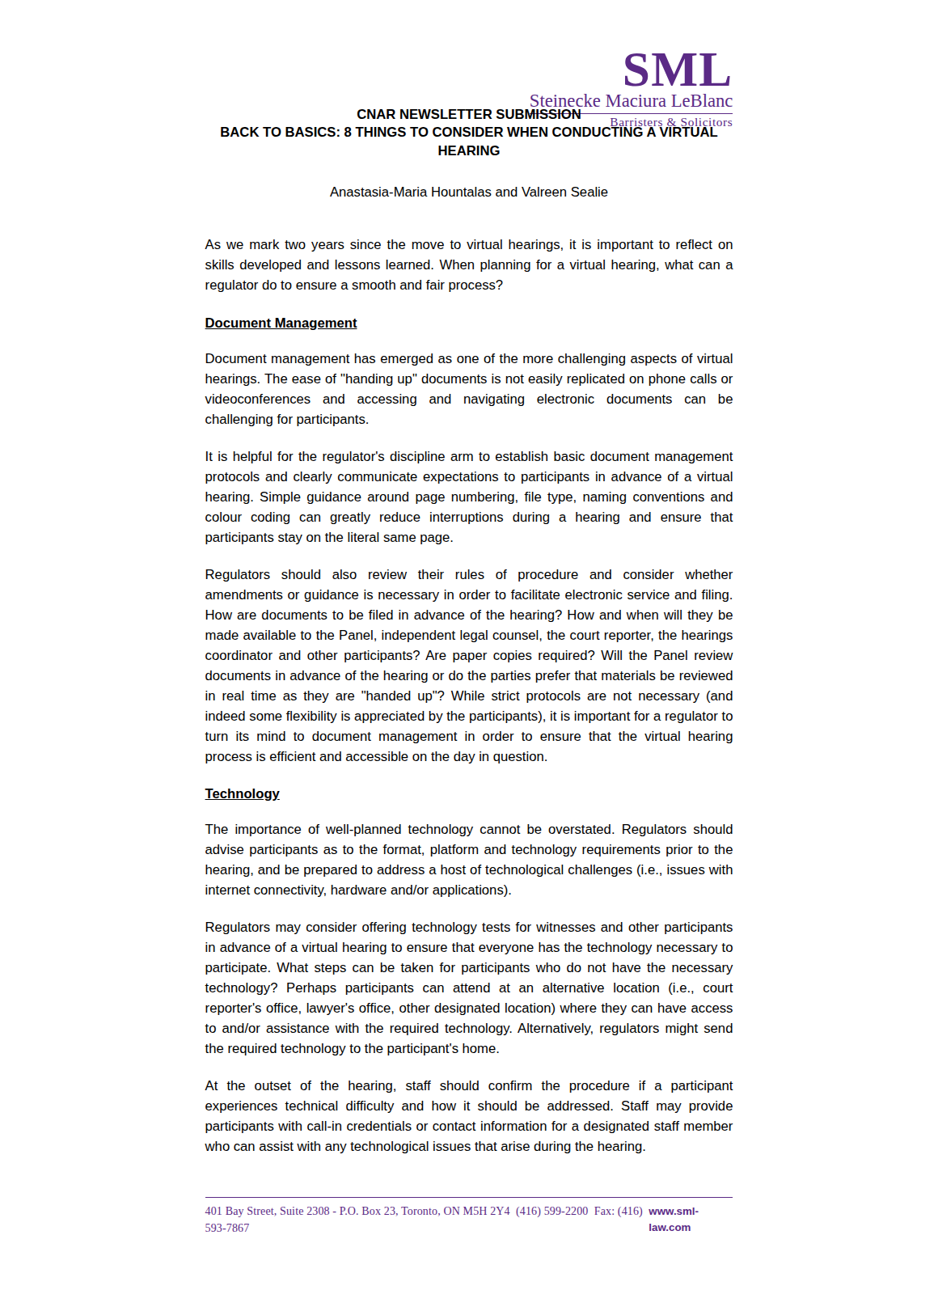SML Steinecke Maciura LeBlanc
Barristers & Solicitors
CNAR NEWSLETTER SUBMISSION BACK TO BASICS: 8 THINGS TO CONSIDER WHEN CONDUCTING A VIRTUAL HEARING
Anastasia-Maria Hountalas and Valreen Sealie
As we mark two years since the move to virtual hearings, it is important to reflect on skills developed and lessons learned. When planning for a virtual hearing, what can a regulator do to ensure a smooth and fair process?
Document Management
Document management has emerged as one of the more challenging aspects of virtual hearings. The ease of "handing up" documents is not easily replicated on phone calls or videoconferences and accessing and navigating electronic documents can be challenging for participants.
It is helpful for the regulator's discipline arm to establish basic document management protocols and clearly communicate expectations to participants in advance of a virtual hearing. Simple guidance around page numbering, file type, naming conventions and colour coding can greatly reduce interruptions during a hearing and ensure that participants stay on the literal same page.
Regulators should also review their rules of procedure and consider whether amendments or guidance is necessary in order to facilitate electronic service and filing. How are documents to be filed in advance of the hearing? How and when will they be made available to the Panel, independent legal counsel, the court reporter, the hearings coordinator and other participants? Are paper copies required? Will the Panel review documents in advance of the hearing or do the parties prefer that materials be reviewed in real time as they are "handed up"? While strict protocols are not necessary (and indeed some flexibility is appreciated by the participants), it is important for a regulator to turn its mind to document management in order to ensure that the virtual hearing process is efficient and accessible on the day in question.
Technology
The importance of well-planned technology cannot be overstated. Regulators should advise participants as to the format, platform and technology requirements prior to the hearing, and be prepared to address a host of technological challenges (i.e., issues with internet connectivity, hardware and/or applications).
Regulators may consider offering technology tests for witnesses and other participants in advance of a virtual hearing to ensure that everyone has the technology necessary to participate. What steps can be taken for participants who do not have the necessary technology? Perhaps participants can attend at an alternative location (i.e., court reporter's office, lawyer's office, other designated location) where they can have access to and/or assistance with the required technology. Alternatively, regulators might send the required technology to the participant's home.
At the outset of the hearing, staff should confirm the procedure if a participant experiences technical difficulty and how it should be addressed. Staff may provide participants with call-in credentials or contact information for a designated staff member who can assist with any technological issues that arise during the hearing.
401 Bay Street, Suite 2308 - P.O. Box 23, Toronto, ON M5H 2Y4 (416) 599-2200 Fax: (416) 593-7867 www.sml-law.com